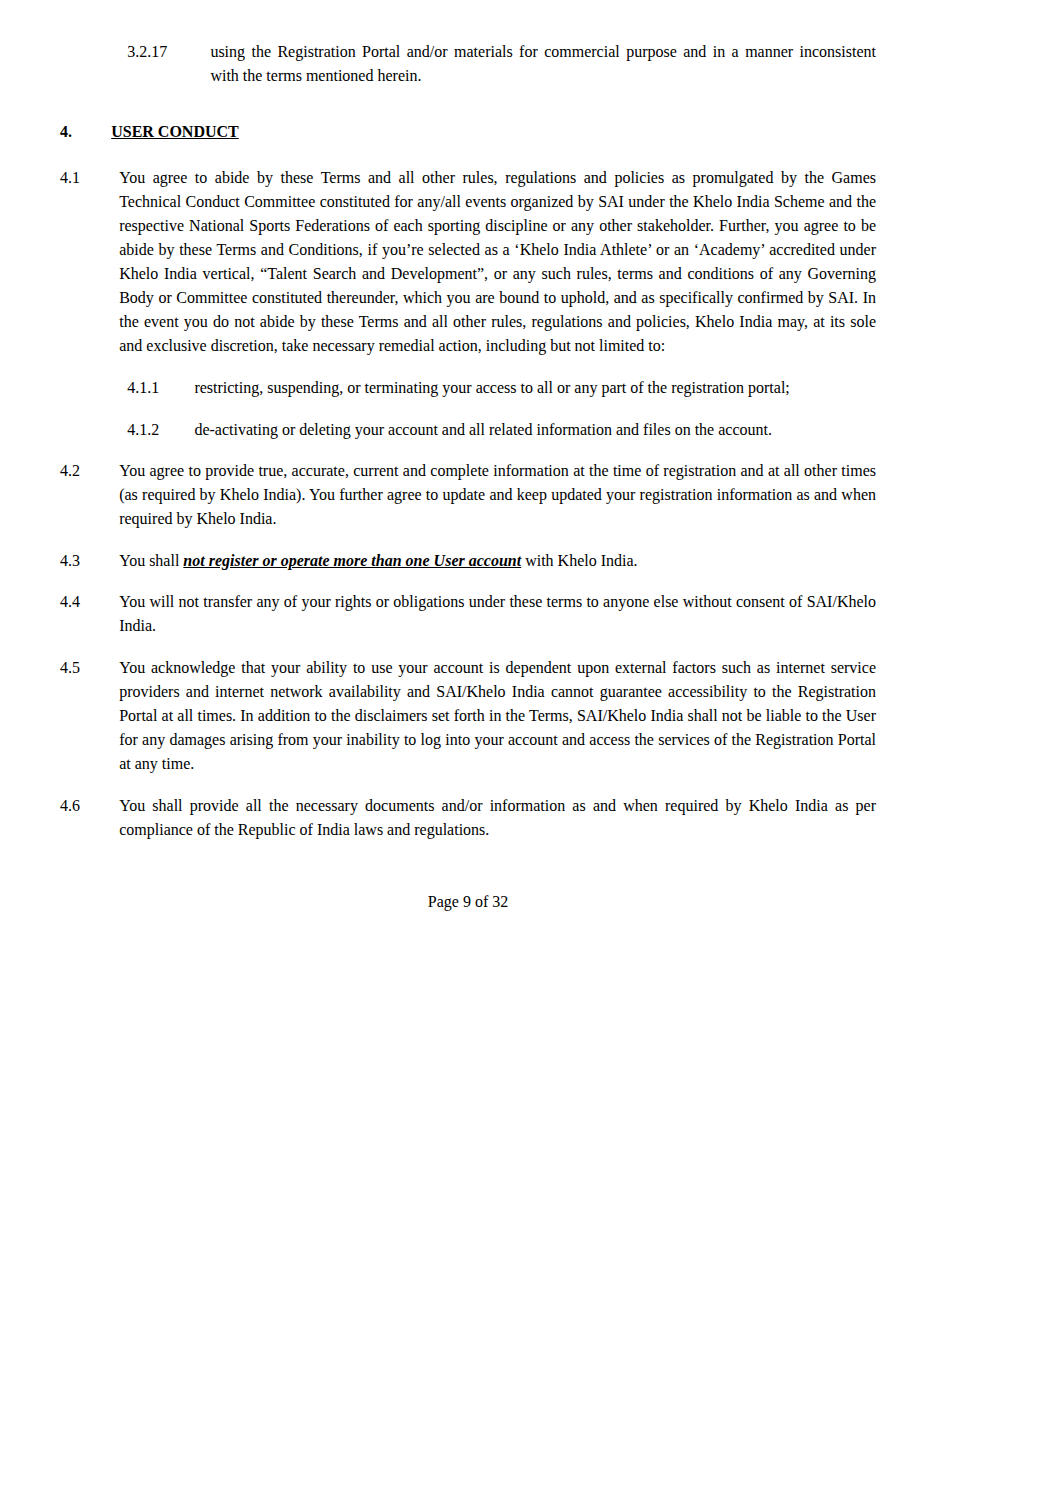3.2.17
using the Registration Portal and/or materials for commercial purpose and in a manner inconsistent with the terms mentioned herein.
4.
USER CONDUCT
4.1
You agree to abide by these Terms and all other rules, regulations and policies as promulgated by the Games Technical Conduct Committee constituted for any/all events organized by SAI under the Khelo India Scheme and the respective National Sports Federations of each sporting discipline or any other stakeholder. Further, you agree to be abide by these Terms and Conditions, if you’re selected as a ‘Khelo India Athlete’ or an ‘Academy’ accredited under Khelo India vertical, “Talent Search and Development”, or any such rules, terms and conditions of any Governing Body or Committee constituted thereunder, which you are bound to uphold, and as specifically confirmed by SAI. In the event you do not abide by these Terms and all other rules, regulations and policies, Khelo India may, at its sole and exclusive discretion, take necessary remedial action, including but not limited to:
4.1.1
restricting, suspending, or terminating your access to all or any part of the registration portal;
4.1.2
de-activating or deleting your account and all related information and files on the account.
4.2
You agree to provide true, accurate, current and complete information at the time of registration and at all other times (as required by Khelo India). You further agree to update and keep updated your registration information as and when required by Khelo India.
4.3
You shall not register or operate more than one User account with Khelo India.
4.4
You will not transfer any of your rights or obligations under these terms to anyone else without consent of SAI/Khelo India.
4.5
You acknowledge that your ability to use your account is dependent upon external factors such as internet service providers and internet network availability and SAI/Khelo India cannot guarantee accessibility to the Registration Portal at all times. In addition to the disclaimers set forth in the Terms, SAI/Khelo India shall not be liable to the User for any damages arising from your inability to log into your account and access the services of the Registration Portal at any time.
4.6
You shall provide all the necessary documents and/or information as and when required by Khelo India as per compliance of the Republic of India laws and regulations.
Page 9 of 32